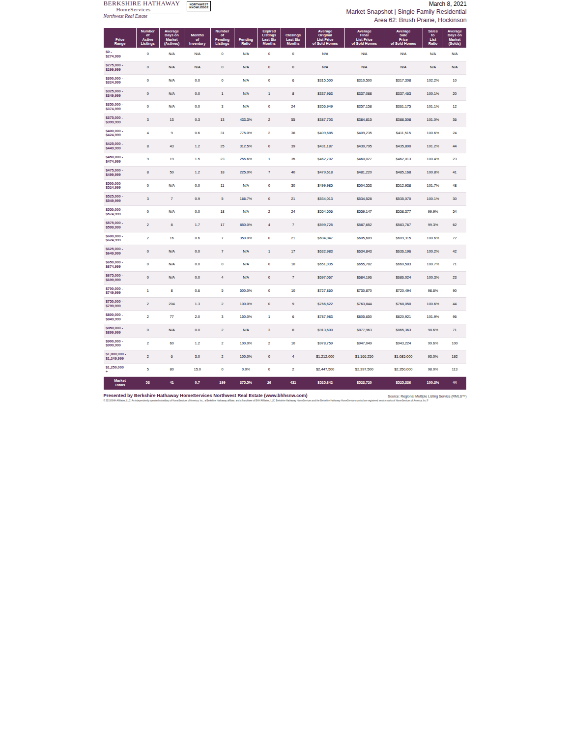BERKSHIRE HATHAWAY
HomeServices
Northwest Real Estate
NORTHWEST
KNOWLEDGE
March 8, 2021
Market Snapshot | Single Family Residential
Area 62: Brush Prairie, Hockinson
| Price Range | Number of Active Listings | Average Days on Market (Actives) | Months of Inventory | Number of Pending Listings | Pending Ratio | Expired Listings Last Six Months | Closings Last Six Months | Average Original List Price of Sold Homes | Average Final List Price of Sold Homes | Average Sale Price of Sold Homes | Sales to List Ratio | Average Days on Market (Solds) |
| --- | --- | --- | --- | --- | --- | --- | --- | --- | --- | --- | --- | --- |
| $0 - $274,999 | 0 | N/A | N/A | 0 | N/A | 0 | 0 | N/A | N/A | N/A | N/A | N/A |
| $275,000 - $299,999 | 0 | N/A | N/A | 0 | N/A | 0 | 0 | N/A | N/A | N/A | N/A | N/A |
| $300,000 - $324,999 | 0 | N/A | 0.0 | 0 | N/A | 0 | 6 | $315,500 | $310,500 | $317,308 | 102.2% | 10 |
| $325,000 - $349,999 | 0 | N/A | 0.0 | 1 | N/A | 1 | 8 | $337,963 | $337,088 | $337,463 | 100.1% | 20 |
| $350,000 - $374,999 | 0 | N/A | 0.0 | 3 | N/A | 0 | 24 | $356,949 | $357,158 | $361,175 | 101.1% | 12 |
| $375,000 - $399,999 | 3 | 13 | 0.3 | 13 | 433.3% | 2 | 55 | $387,703 | $384,815 | $388,508 | 101.0% | 36 |
| $400,000 - $424,999 | 4 | 9 | 0.6 | 31 | 775.0% | 2 | 38 | $409,685 | $409,235 | $411,515 | 100.6% | 24 |
| $425,000 - $449,999 | 8 | 43 | 1.2 | 25 | 312.5% | 0 | 39 | $431,187 | $430,795 | $435,800 | 101.2% | 44 |
| $450,000 - $474,999 | 9 | 19 | 1.5 | 23 | 255.6% | 1 | 35 | $462,702 | $460,027 | $462,013 | 100.4% | 23 |
| $475,000 - $499,999 | 8 | 50 | 1.2 | 18 | 225.0% | 7 | 40 | $479,618 | $481,220 | $485,168 | 100.8% | 41 |
| $500,000 - $524,999 | 0 | N/A | 0.0 | 11 | N/A | 0 | 30 | $499,985 | $504,553 | $512,938 | 101.7% | 48 |
| $525,000 - $549,999 | 3 | 7 | 0.9 | 5 | 166.7% | 0 | 21 | $534,013 | $534,528 | $535,070 | 100.1% | 30 |
| $550,000 - $574,999 | 0 | N/A | 0.0 | 18 | N/A | 2 | 24 | $554,506 | $559,147 | $558,377 | 99.9% | 54 |
| $575,000 - $599,999 | 2 | 8 | 1.7 | 17 | 850.0% | 4 | 7 | $599,725 | $587,652 | $583,767 | 99.3% | 62 |
| $600,000 - $624,999 | 2 | 16 | 0.6 | 7 | 350.0% | 0 | 21 | $604,047 | $605,689 | $609,315 | 100.6% | 72 |
| $625,000 - $649,999 | 0 | N/A | 0.0 | 7 | N/A | 1 | 17 | $632,983 | $634,843 | $636,196 | 100.2% | 42 |
| $650,000 - $674,999 | 0 | N/A | 0.0 | 0 | N/A | 0 | 10 | $651,035 | $655,782 | $660,583 | 100.7% | 71 |
| $675,000 - $699,999 | 0 | N/A | 0.0 | 4 | N/A | 0 | 7 | $697,067 | $684,196 | $686,024 | 100.3% | 23 |
| $700,000 - $749,999 | 1 | 8 | 0.6 | 5 | 500.0% | 0 | 10 | $727,860 | $730,870 | $720,494 | 98.6% | 90 |
| $750,000 - $799,999 | 2 | 204 | 1.3 | 2 | 100.0% | 0 | 9 | $766,622 | $763,844 | $768,050 | 100.6% | 44 |
| $800,000 - $849,999 | 2 | 77 | 2.0 | 3 | 150.0% | 1 | 6 | $787,983 | $805,650 | $820,921 | 101.9% | 96 |
| $850,000 - $899,999 | 0 | N/A | 0.0 | 2 | N/A | 3 | 8 | $913,600 | $877,963 | $865,363 | 98.6% | 71 |
| $900,000 - $999,999 | 2 | 60 | 1.2 | 2 | 100.0% | 2 | 10 | $978,759 | $947,049 | $943,224 | 99.6% | 100 |
| $1,000,000 - $1,249,999 | 2 | 6 | 3.0 | 2 | 100.0% | 0 | 4 | $1,212,000 | $1,166,250 | $1,085,000 | 93.0% | 192 |
| $1,250,000 + | 5 | 80 | 15.0 | 0 | 0.0% | 0 | 2 | $2,447,500 | $2,397,500 | $2,350,000 | 98.0% | 113 |
| Market Totals | 53 | 41 | 0.7 | 199 | 375.5% | 26 | 431 | $525,642 | $523,720 | $525,336 | 100.3% | 44 |
Presented by Berkshire Hathaway HomeServices Northwest Real Estate (www.bhhsnw.com)
Source: Regional Multiple Listing Service (RMLS™)
© 2019 BHH Affiliates, LLC. An independently operated subsidiary of HomeServices of America, Inc., a Berkshire Hathaway affiliate, and a franchisee of BHH Affiliates, LLC. Berkshire Hathaway HomeServices and the Berkshire Hathaway HomeServices symbol are registered service marks of HomeServices of America, Inc.®